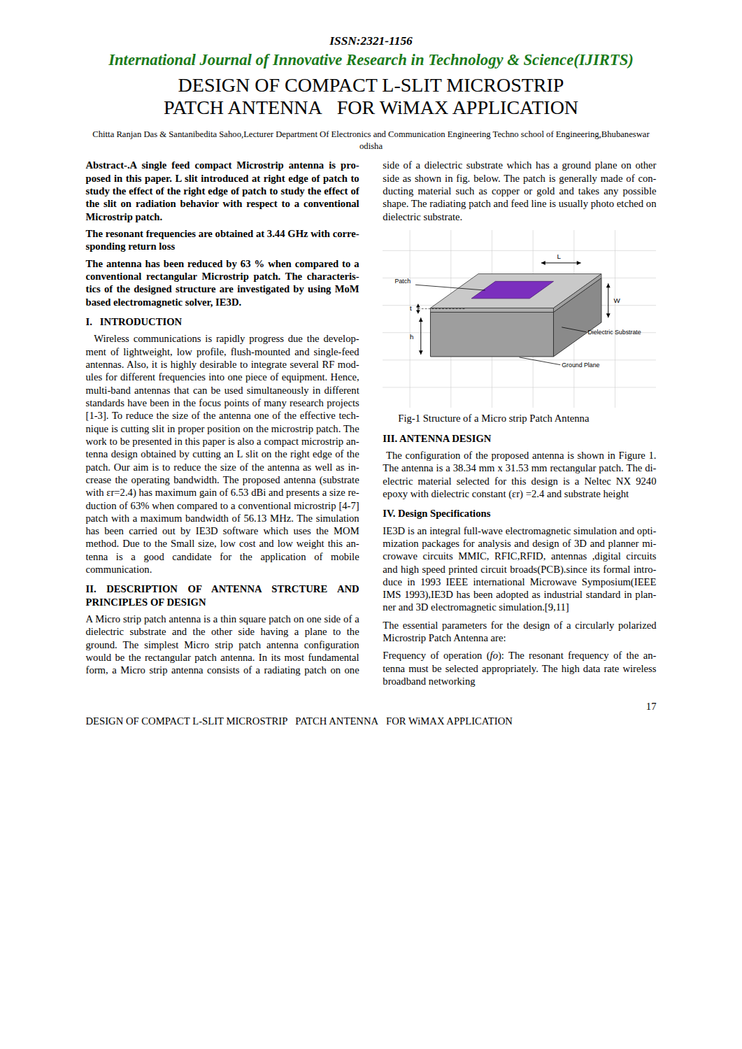ISSN:2321-1156
International Journal of Innovative Research in Technology & Science(IJIRTS)
DESIGN OF COMPACT L-SLIT MICROSTRIP
PATCH ANTENNA FOR WiMAX APPLICATION
Chitta Ranjan Das & Santanibedita Sahoo,Lecturer Department Of Electronics and Communication Engineering Techno school of Engineering,Bhubaneswar odisha
Abstract-.A single feed compact Microstrip antenna is proposed in this paper. L slit introduced at right edge of patch to study the effect of the right edge of patch to study the effect of the slit on radiation behavior with respect to a conventional Microstrip patch.
The resonant frequencies are obtained at 3.44 GHz with corresponding return loss
The antenna has been reduced by 63 % when compared to a conventional rectangular Microstrip patch. The characteristics of the designed structure are investigated by using MoM based electromagnetic solver, IE3D.
I. INTRODUCTION
Wireless communications is rapidly progress due the development of lightweight, low profile, flush-mounted and single-feed antennas. Also, it is highly desirable to integrate several RF modules for different frequencies into one piece of equipment. Hence, multi-band antennas that can be used simultaneously in different standards have been in the focus points of many research projects [1-3]. To reduce the size of the antenna one of the effective technique is cutting slit in proper position on the microstrip patch. The work to be presented in this paper is also a compact microstrip antenna design obtained by cutting an L slit on the right edge of the patch. Our aim is to reduce the size of the antenna as well as increase the operating bandwidth. The proposed antenna (substrate with εr=2.4) has maximum gain of 6.53 dBi and presents a size reduction of 63% when compared to a conventional microstrip [4-7] patch with a maximum bandwidth of 56.13 MHz. The simulation has been carried out by IE3D software which uses the MOM method. Due to the Small size, low cost and low weight this antenna is a good candidate for the application of mobile communication.
II. DESCRIPTION OF ANTENNA STRCTURE AND PRINCIPLES OF DESIGN
A Micro strip patch antenna is a thin square patch on one side of a dielectric substrate and the other side having a plane to the ground. The simplest Micro strip patch antenna configuration would be the rectangular patch antenna. In its most fundamental form, a Micro strip antenna consists of a radiating patch on one side of a dielectric substrate which has a ground plane on other side as shown in fig. below. The patch is generally made of conducting material such as copper or gold and takes any possible shape. The radiating patch and feed line is usually photo etched on dielectric substrate.
L Patch W t h Dielectric Substrate Ground Plane
Fig-1 Structure of a Micro strip Patch Antenna
III. ANTENNA DESIGN
The configuration of the proposed antenna is shown in Figure 1. The antenna is a 38.34 mm x 31.53 mm rectangular patch. The dielectric material selected for this design is a Neltec NX 9240 epoxy with dielectric constant (εr) =2.4 and substrate height
IV. Design Specifications
IE3D is an integral full-wave electromagnetic simulation and optimization packages for analysis and design of 3D and planner microwave circuits MMIC, RFIC,RFID, antennas ,digital circuits and high speed printed circuit broads(PCB).since its formal introduce in 1993 IEEE international Microwave Symposium(IEEE IMS 1993),IE3D has been adopted as industrial standard in planner and 3D electromagnetic simulation.[9,11]
The essential parameters for the design of a circularly polarized Microstrip Patch Antenna are:
Frequency of operation (fo): The resonant frequency of the antenna must be selected appropriately. The high data rate wireless broadband networking
17
DESIGN OF COMPACT L-SLIT MICROSTRIP PATCH ANTENNA FOR WiMAX APPLICATION